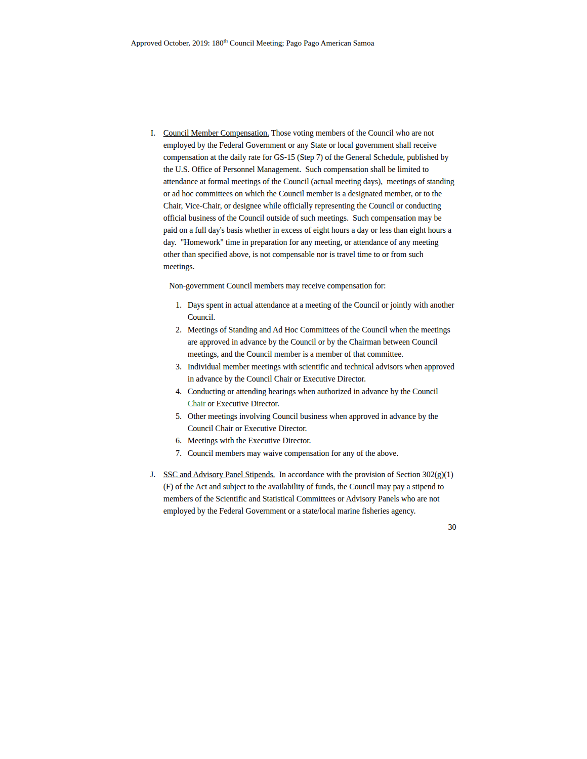Approved October, 2019: 180th Council Meeting; Pago Pago American Samoa
Council Member Compensation. Those voting members of the Council who are not employed by the Federal Government or any State or local government shall receive compensation at the daily rate for GS-15 (Step 7) of the General Schedule, published by the U.S. Office of Personnel Management. Such compensation shall be limited to attendance at formal meetings of the Council (actual meeting days), meetings of standing or ad hoc committees on which the Council member is a designated member, or to the Chair, Vice-Chair, or designee while officially representing the Council or conducting official business of the Council outside of such meetings. Such compensation may be paid on a full day's basis whether in excess of eight hours a day or less than eight hours a day. "Homework" time in preparation for any meeting, or attendance of any meeting other than specified above, is not compensable nor is travel time to or from such meetings.
Non-government Council members may receive compensation for:
Days spent in actual attendance at a meeting of the Council or jointly with another Council.
Meetings of Standing and Ad Hoc Committees of the Council when the meetings are approved in advance by the Council or by the Chairman between Council meetings, and the Council member is a member of that committee.
Individual member meetings with scientific and technical advisors when approved in advance by the Council Chair or Executive Director.
Conducting or attending hearings when authorized in advance by the Council Chair or Executive Director.
Other meetings involving Council business when approved in advance by the Council Chair or Executive Director.
Meetings with the Executive Director.
Council members may waive compensation for any of the above.
SSC and Advisory Panel Stipends. In accordance with the provision of Section 302(g)(1)(F) of the Act and subject to the availability of funds, the Council may pay a stipend to members of the Scientific and Statistical Committees or Advisory Panels who are not employed by the Federal Government or a state/local marine fisheries agency.
30